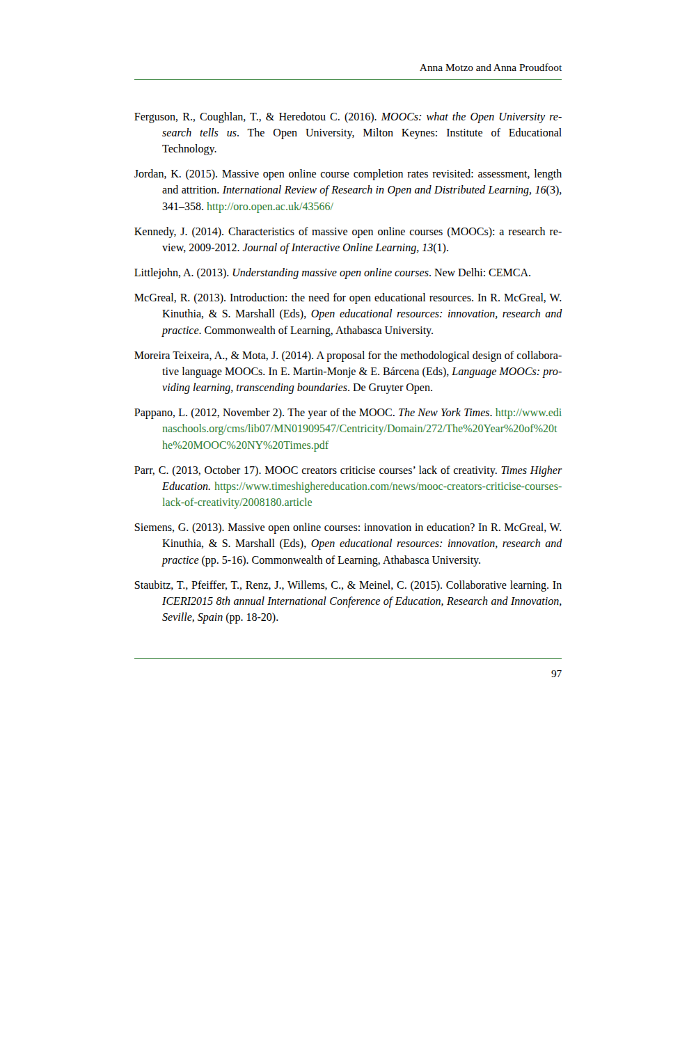Anna Motzo and Anna Proudfoot
Ferguson, R., Coughlan, T., & Heredotou C. (2016). MOOCs: what the Open University research tells us. The Open University, Milton Keynes: Institute of Educational Technology.
Jordan, K. (2015). Massive open online course completion rates revisited: assessment, length and attrition. International Review of Research in Open and Distributed Learning, 16(3), 341–358. http://oro.open.ac.uk/43566/
Kennedy, J. (2014). Characteristics of massive open online courses (MOOCs): a research review, 2009-2012. Journal of Interactive Online Learning, 13(1).
Littlejohn, A. (2013). Understanding massive open online courses. New Delhi: CEMCA.
McGreal, R. (2013). Introduction: the need for open educational resources. In R. McGreal, W. Kinuthia, & S. Marshall (Eds), Open educational resources: innovation, research and practice. Commonwealth of Learning, Athabasca University.
Moreira Teixeira, A., & Mota, J. (2014). A proposal for the methodological design of collaborative language MOOCs. In E. Martin-Monje & E. Bárcena (Eds), Language MOOCs: providing learning, transcending boundaries. De Gruyter Open.
Pappano, L. (2012, November 2). The year of the MOOC. The New York Times. http://www.edinaschools.org/cms/lib07/MN01909547/Centricity/Domain/272/The%20Year%20of%20the%20MOOC%20NY%20Times.pdf
Parr, C. (2013, October 17). MOOC creators criticise courses’ lack of creativity. Times Higher Education. https://www.timeshighereducation.com/news/mooc-creators-criticise-courses-lack-of-creativity/2008180.article
Siemens, G. (2013). Massive open online courses: innovation in education? In R. McGreal, W. Kinuthia, & S. Marshall (Eds), Open educational resources: innovation, research and practice (pp. 5-16). Commonwealth of Learning, Athabasca University.
Staubitz, T., Pfeiffer, T., Renz, J., Willems, C., & Meinel, C. (2015). Collaborative learning. In ICERI2015 8th annual International Conference of Education, Research and Innovation, Seville, Spain (pp. 18-20).
97